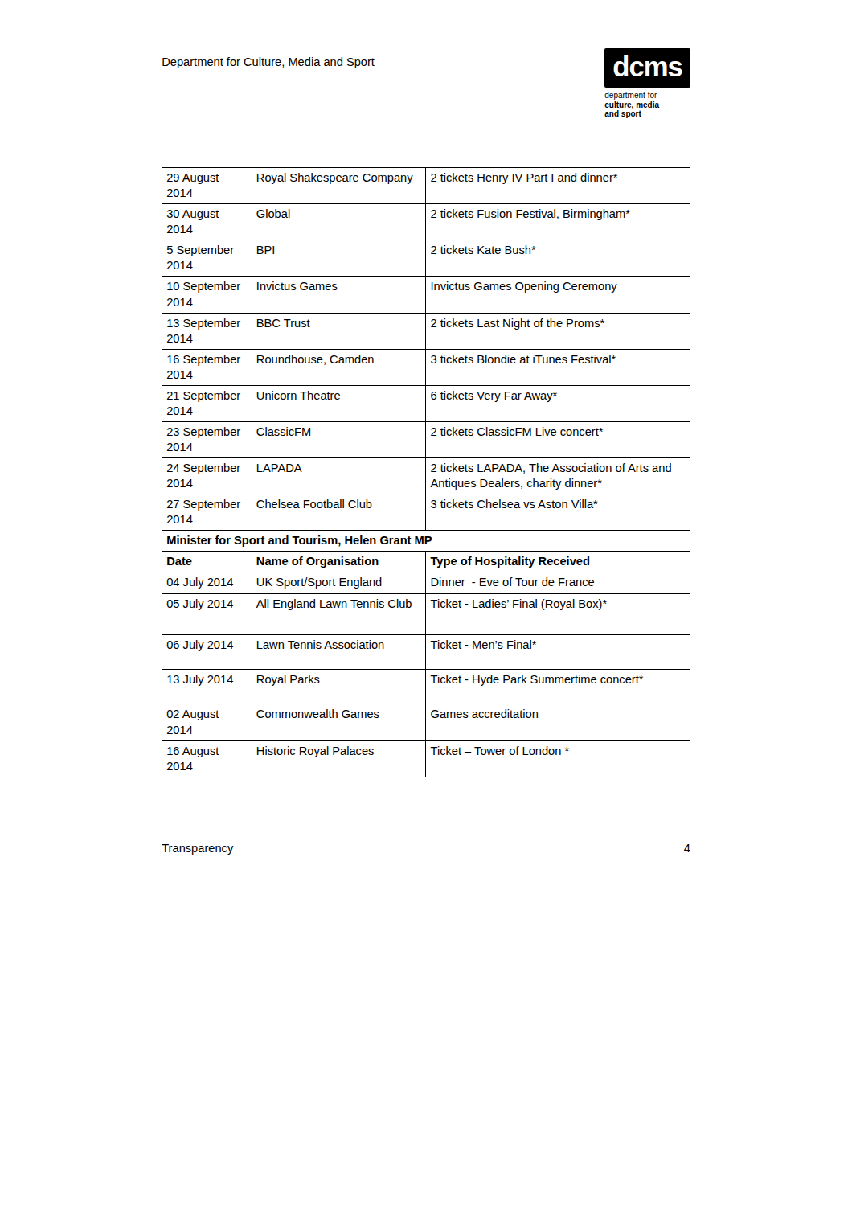Department for Culture, Media and Sport
dcms
department for
culture, media
and sport
| 29 August 2014 | Royal Shakespeare Company | 2 tickets Henry IV Part I and dinner* |
| 30 August 2014 | Global | 2 tickets Fusion Festival, Birmingham* |
| 5 September 2014 | BPI | 2 tickets Kate Bush* |
| 10 September 2014 | Invictus Games | Invictus Games Opening Ceremony |
| 13 September 2014 | BBC Trust | 2 tickets Last Night of the Proms* |
| 16 September 2014 | Roundhouse, Camden | 3 tickets Blondie at iTunes Festival* |
| 21 September 2014 | Unicorn Theatre | 6 tickets Very Far Away* |
| 23 September 2014 | ClassicFM | 2 tickets ClassicFM Live concert* |
| 24 September 2014 | LAPADA | 2 tickets LAPADA, The Association of Arts and Antiques Dealers, charity dinner* |
| 27 September 2014 | Chelsea Football Club | 3 tickets Chelsea vs Aston Villa* |
| Minister for Sport and Tourism, Helen Grant MP |
| Date | Name of Organisation | Type of Hospitality Received |
| 04 July 2014 | UK Sport/Sport England | Dinner - Eve of Tour de France |
| 05 July 2014 | All England Lawn Tennis Club | Ticket - Ladies’ Final (Royal Box)* |
| 06 July 2014 | Lawn Tennis Association | Ticket - Men’s Final* |
| 13 July 2014 | Royal Parks | Ticket - Hyde Park Summertime concert* |
| 02 August 2014 | Commonwealth Games | Games accreditation |
| 16 August 2014 | Historic Royal Palaces | Ticket – Tower of London * |
Transparency
4